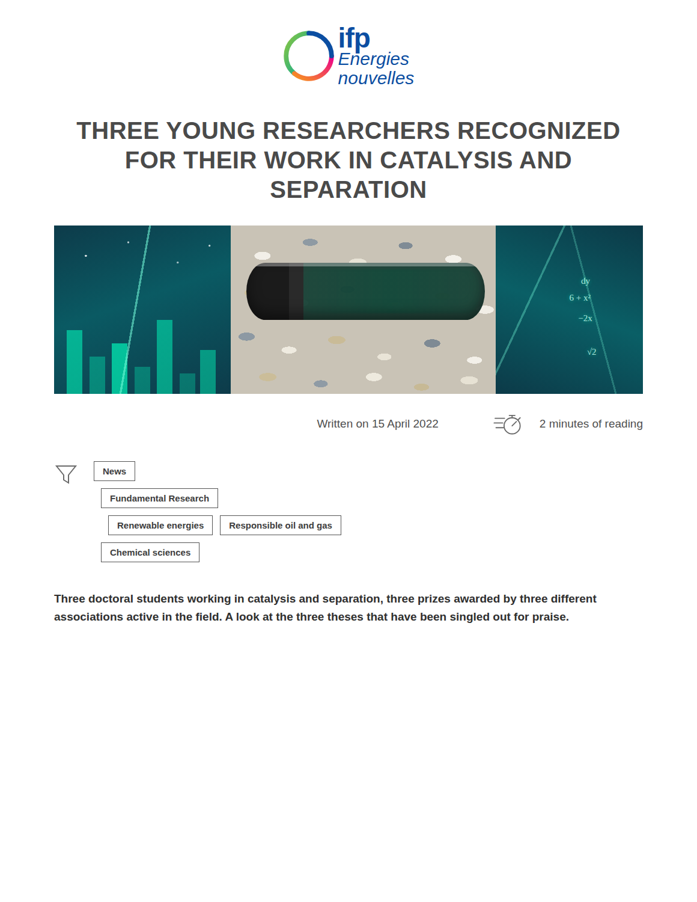ifp Energies nouvelles
Three young researchers recognized for their work in catalysis and separation
dy 6 + x² −2x √2
Written on 15 April 2022 2 minutes of reading
News
Fundamental Research
Renewable energies Responsible oil and gas
Chemical sciences
Three doctoral students working in catalysis and separation, three prizes awarded by three different associations active in the field. A look at the three theses that have been singled out for praise.